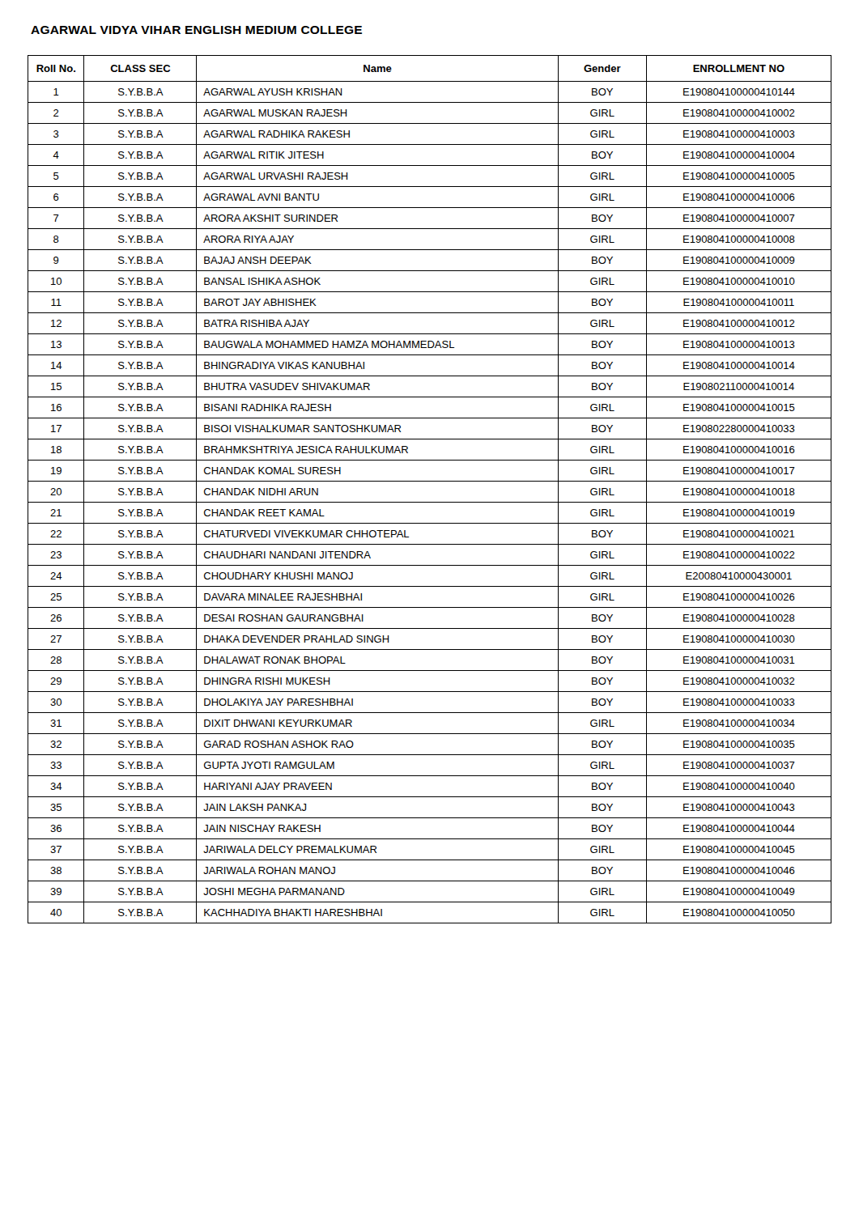AGARWAL VIDYA VIHAR ENGLISH MEDIUM COLLEGE
Student enrollment list
| Roll No. | CLASS SEC | Name | Gender | ENROLLMENT NO |
| --- | --- | --- | --- | --- |
| 1 | S.Y.B.B.A | AGARWAL AYUSH KRISHAN | BOY | E190804100000410144 |
| 2 | S.Y.B.B.A | AGARWAL MUSKAN RAJESH | GIRL | E190804100000410002 |
| 3 | S.Y.B.B.A | AGARWAL RADHIKA RAKESH | GIRL | E190804100000410003 |
| 4 | S.Y.B.B.A | AGARWAL RITIK JITESH | BOY | E190804100000410004 |
| 5 | S.Y.B.B.A | AGARWAL URVASHI RAJESH | GIRL | E190804100000410005 |
| 6 | S.Y.B.B.A | AGRAWAL AVNI BANTU | GIRL | E190804100000410006 |
| 7 | S.Y.B.B.A | ARORA AKSHIT SURINDER | BOY | E190804100000410007 |
| 8 | S.Y.B.B.A | ARORA RIYA AJAY | GIRL | E190804100000410008 |
| 9 | S.Y.B.B.A | BAJAJ ANSH DEEPAK | BOY | E190804100000410009 |
| 10 | S.Y.B.B.A | BANSAL ISHIKA ASHOK | GIRL | E190804100000410010 |
| 11 | S.Y.B.B.A | BAROT JAY ABHISHEK | BOY | E190804100000410011 |
| 12 | S.Y.B.B.A | BATRA RISHIBA AJAY | GIRL | E190804100000410012 |
| 13 | S.Y.B.B.A | BAUGWALA MOHAMMED HAMZA MOHAMMEDASL | BOY | E190804100000410013 |
| 14 | S.Y.B.B.A | BHINGRADIYA VIKAS KANUBHAI | BOY | E190804100000410014 |
| 15 | S.Y.B.B.A | BHUTRA VASUDEV SHIVAKUMAR | BOY | E190802110000410014 |
| 16 | S.Y.B.B.A | BISANI RADHIKA RAJESH | GIRL | E190804100000410015 |
| 17 | S.Y.B.B.A | BISOI VISHALKUMAR SANTOSHKUMAR | BOY | E190802280000410033 |
| 18 | S.Y.B.B.A | BRAHMKSHTRIYA JESICA RAHULKUMAR | GIRL | E190804100000410016 |
| 19 | S.Y.B.B.A | CHANDAK KOMAL SURESH | GIRL | E190804100000410017 |
| 20 | S.Y.B.B.A | CHANDAK NIDHI ARUN | GIRL | E190804100000410018 |
| 21 | S.Y.B.B.A | CHANDAK REET KAMAL | GIRL | E190804100000410019 |
| 22 | S.Y.B.B.A | CHATURVEDI VIVEKKUMAR CHHOTEPAL | BOY | E190804100000410021 |
| 23 | S.Y.B.B.A | CHAUDHARI NANDANI JITENDRA | GIRL | E190804100000410022 |
| 24 | S.Y.B.B.A | CHOUDHARY KHUSHI MANOJ | GIRL | E20080410000430001 |
| 25 | S.Y.B.B.A | DAVARA MINALEE RAJESHBHAI | GIRL | E190804100000410026 |
| 26 | S.Y.B.B.A | DESAI ROSHAN GAURANGBHAI | BOY | E190804100000410028 |
| 27 | S.Y.B.B.A | DHAKA DEVENDER PRAHLAD SINGH | BOY | E190804100000410030 |
| 28 | S.Y.B.B.A | DHALAWAT RONAK BHOPAL | BOY | E190804100000410031 |
| 29 | S.Y.B.B.A | DHINGRA RISHI MUKESH | BOY | E190804100000410032 |
| 30 | S.Y.B.B.A | DHOLAKIYA JAY PARESHBHAI | BOY | E190804100000410033 |
| 31 | S.Y.B.B.A | DIXIT DHWANI KEYURKUMAR | GIRL | E190804100000410034 |
| 32 | S.Y.B.B.A | GARAD ROSHAN ASHOK RAO | BOY | E190804100000410035 |
| 33 | S.Y.B.B.A | GUPTA JYOTI RAMGULAM | GIRL | E190804100000410037 |
| 34 | S.Y.B.B.A | HARIYANI AJAY PRAVEEN | BOY | E190804100000410040 |
| 35 | S.Y.B.B.A | JAIN LAKSH PANKAJ | BOY | E190804100000410043 |
| 36 | S.Y.B.B.A | JAIN NISCHAY RAKESH | BOY | E190804100000410044 |
| 37 | S.Y.B.B.A | JARIWALA DELCY PREMALKUMAR | GIRL | E190804100000410045 |
| 38 | S.Y.B.B.A | JARIWALA ROHAN MANOJ | BOY | E190804100000410046 |
| 39 | S.Y.B.B.A | JOSHI MEGHA PARMANAND | GIRL | E190804100000410049 |
| 40 | S.Y.B.B.A | KACHHADIYA BHAKTI HARESHBHAI | GIRL | E190804100000410050 |